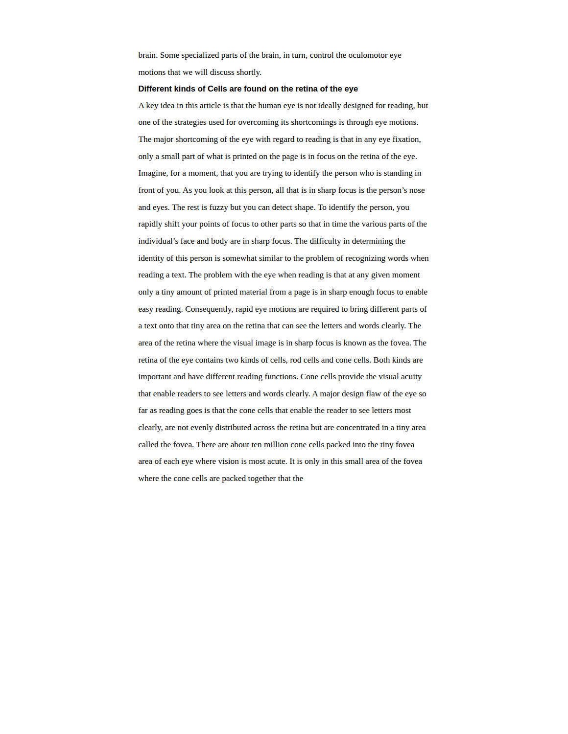brain. Some specialized parts of the brain, in turn, control the oculomotor eye motions that we will discuss shortly.
Different kinds of Cells are found on the retina of the eye
A key idea in this article is that the human eye is not ideally designed for reading, but one of the strategies used for overcoming its shortcomings is through eye motions. The major shortcoming of the eye with regard to reading is that in any eye fixation, only a small part of what is printed on the page is in focus on the retina of the eye. Imagine, for a moment, that you are trying to identify the person who is standing in front of you. As you look at this person, all that is in sharp focus is the person’s nose and eyes. The rest is fuzzy but you can detect shape. To identify the person, you rapidly shift your points of focus to other parts so that in time the various parts of the individual’s face and body are in sharp focus. The difficulty in determining the identity of this person is somewhat similar to the problem of recognizing words when reading a text. The problem with the eye when reading is that at any given moment only a tiny amount of printed material from a page is in sharp enough focus to enable easy reading. Consequently, rapid eye motions are required to bring different parts of a text onto that tiny area on the retina that can see the letters and words clearly. The area of the retina where the visual image is in sharp focus is known as the fovea. The retina of the eye contains two kinds of cells, rod cells and cone cells. Both kinds are important and have different reading functions. Cone cells provide the visual acuity that enable readers to see letters and words clearly. A major design flaw of the eye so far as reading goes is that the cone cells that enable the reader to see letters most clearly, are not evenly distributed across the retina but are concentrated in a tiny area called the fovea. There are about ten million cone cells packed into the tiny fovea area of each eye where vision is most acute. It is only in this small area of the fovea where the cone cells are packed together that the